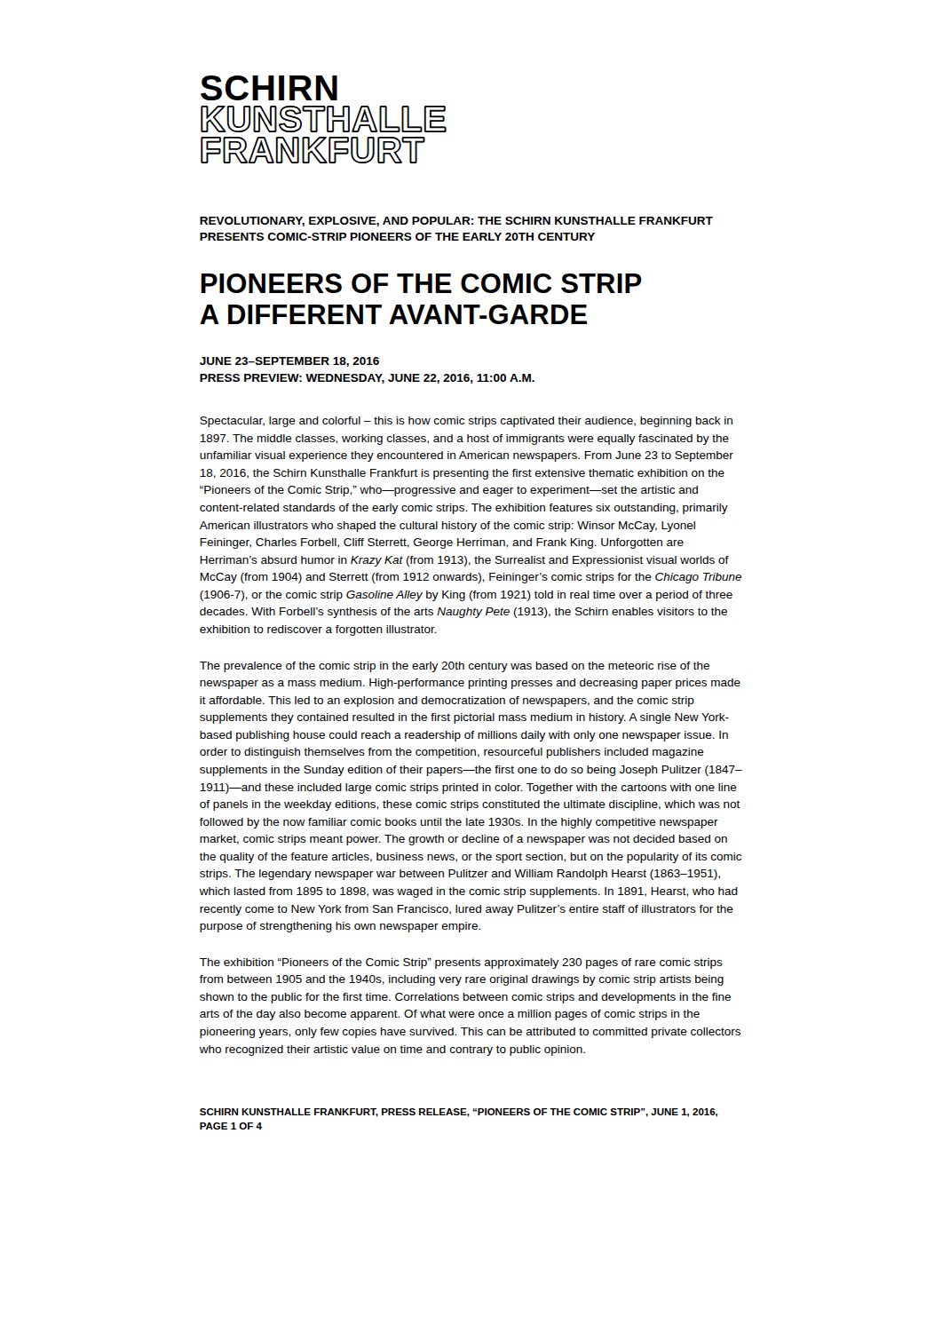Schirn
Kunsthalle
Frankfurt
Revolutionary, explosive, and popular: the Schirn Kunsthalle Frankfurt presents comic-strip pioneers of the early 20th century
Pioneers of the Comic Strip
A Different Avant-Garde
June 23–September 18, 2016
Press preview: Wednesday, June 22, 2016, 11:00 a.m.
Spectacular, large and colorful – this is how comic strips captivated their audience, beginning back in 1897. The middle classes, working classes, and a host of immigrants were equally fascinated by the unfamiliar visual experience they encountered in American newspapers. From June 23 to September 18, 2016, the Schirn Kunsthalle Frankfurt is presenting the first extensive thematic exhibition on the “Pioneers of the Comic Strip,” who—progressive and eager to experiment—set the artistic and content-related standards of the early comic strips. The exhibition features six outstanding, primarily American illustrators who shaped the cultural history of the comic strip: Winsor McCay, Lyonel Feininger, Charles Forbell, Cliff Sterrett, George Herriman, and Frank King. Unforgotten are Herriman’s absurd humor in Krazy Kat (from 1913), the Surrealist and Expressionist visual worlds of McCay (from 1904) and Sterrett (from 1912 onwards), Feininger’s comic strips for the Chicago Tribune (1906-7), or the comic strip Gasoline Alley by King (from 1921) told in real time over a period of three decades. With Forbell’s synthesis of the arts Naughty Pete (1913), the Schirn enables visitors to the exhibition to rediscover a forgotten illustrator.
The prevalence of the comic strip in the early 20th century was based on the meteoric rise of the newspaper as a mass medium. High-performance printing presses and decreasing paper prices made it affordable. This led to an explosion and democratization of newspapers, and the comic strip supplements they contained resulted in the first pictorial mass medium in history. A single New York-based publishing house could reach a readership of millions daily with only one newspaper issue. In order to distinguish themselves from the competition, resourceful publishers included magazine supplements in the Sunday edition of their papers—the first one to do so being Joseph Pulitzer (1847–1911)—and these included large comic strips printed in color. Together with the cartoons with one line of panels in the weekday editions, these comic strips constituted the ultimate discipline, which was not followed by the now familiar comic books until the late 1930s. In the highly competitive newspaper market, comic strips meant power. The growth or decline of a newspaper was not decided based on the quality of the feature articles, business news, or the sport section, but on the popularity of its comic strips. The legendary newspaper war between Pulitzer and William Randolph Hearst (1863–1951), which lasted from 1895 to 1898, was waged in the comic strip supplements. In 1891, Hearst, who had recently come to New York from San Francisco, lured away Pulitzer’s entire staff of illustrators for the purpose of strengthening his own newspaper empire.
The exhibition “Pioneers of the Comic Strip” presents approximately 230 pages of rare comic strips from between 1905 and the 1940s, including very rare original drawings by comic strip artists being shown to the public for the first time. Correlations between comic strips and developments in the fine arts of the day also become apparent. Of what were once a million pages of comic strips in the pioneering years, only few copies have survived. This can be attributed to committed private collectors who recognized their artistic value on time and contrary to public opinion.
Schirn Kunsthalle Frankfurt, press release, “Pioneers of the Comic Strip”, June 1, 2016,
page 1 of 4